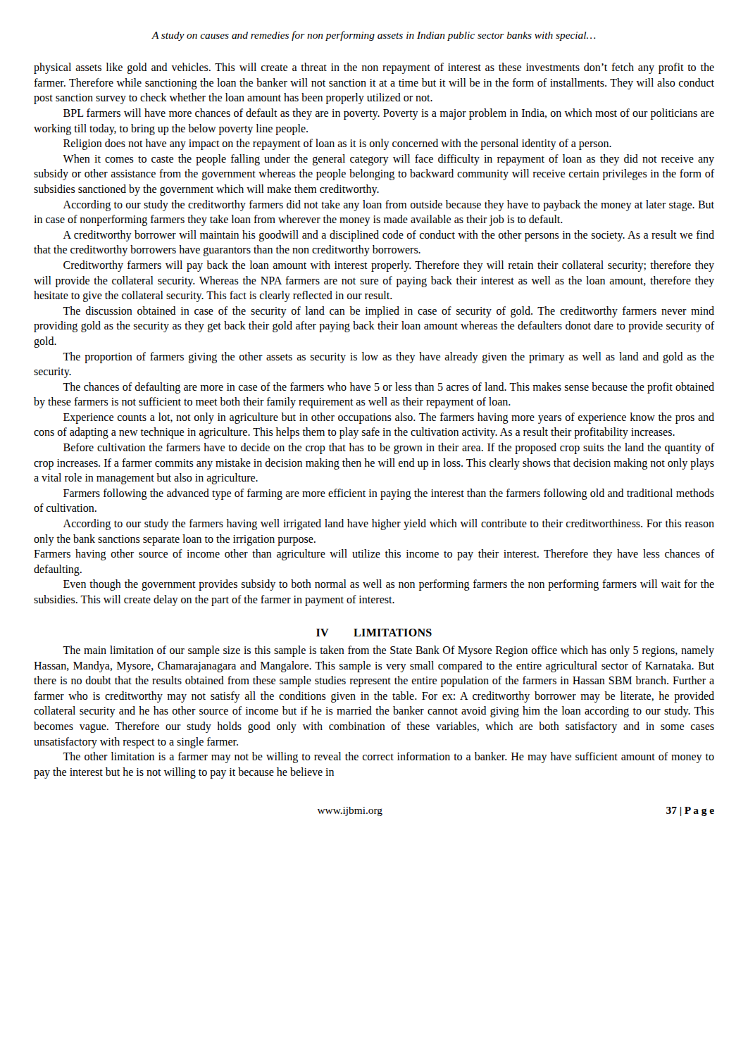A study on causes and remedies for non performing assets in Indian public sector banks with special…
physical assets like gold and vehicles. This will create a threat in the non repayment of interest as these investments don’t fetch any profit to the farmer. Therefore while sanctioning the loan the banker will not sanction it at a time but it will be in the form of installments. They will also conduct post sanction survey to check whether the loan amount has been properly utilized or not.
BPL farmers will have more chances of default as they are in poverty. Poverty is a major problem in India, on which most of our politicians are working till today, to bring up the below poverty line people.
Religion does not have any impact on the repayment of loan as it is only concerned with the personal identity of a person.
When it comes to caste the people falling under the general category will face difficulty in repayment of loan as they did not receive any subsidy or other assistance from the government whereas the people belonging to backward community will receive certain privileges in the form of subsidies sanctioned by the government which will make them creditworthy.
According to our study the creditworthy farmers did not take any loan from outside because they have to payback the money at later stage. But in case of nonperforming farmers they take loan from wherever the money is made available as their job is to default.
A creditworthy borrower will maintain his goodwill and a disciplined code of conduct with the other persons in the society. As a result we find that the creditworthy borrowers have guarantors than the non creditworthy borrowers.
Creditworthy farmers will pay back the loan amount with interest properly. Therefore they will retain their collateral security; therefore they will provide the collateral security. Whereas the NPA farmers are not sure of paying back their interest as well as the loan amount, therefore they hesitate to give the collateral security. This fact is clearly reflected in our result.
The discussion obtained in case of the security of land can be implied in case of security of gold. The creditworthy farmers never mind providing gold as the security as they get back their gold after paying back their loan amount whereas the defaulters donot dare to provide security of gold.
The proportion of farmers giving the other assets as security is low as they have already given the primary as well as land and gold as the security.
The chances of defaulting are more in case of the farmers who have 5 or less than 5 acres of land. This makes sense because the profit obtained by these farmers is not sufficient to meet both their family requirement as well as their repayment of loan.
Experience counts a lot, not only in agriculture but in other occupations also. The farmers having more years of experience know the pros and cons of adapting a new technique in agriculture. This helps them to play safe in the cultivation activity. As a result their profitability increases.
Before cultivation the farmers have to decide on the crop that has to be grown in their area. If the proposed crop suits the land the quantity of crop increases. If a farmer commits any mistake in decision making then he will end up in loss. This clearly shows that decision making not only plays a vital role in management but also in agriculture.
Farmers following the advanced type of farming are more efficient in paying the interest than the farmers following old and traditional methods of cultivation.
According to our study the farmers having well irrigated land have higher yield which will contribute to their creditworthiness. For this reason only the bank sanctions separate loan to the irrigation purpose.
Farmers having other source of income other than agriculture will utilize this income to pay their interest. Therefore they have less chances of defaulting.
Even though the government provides subsidy to both normal as well as non performing farmers the non performing farmers will wait for the subsidies. This will create delay on the part of the farmer in payment of interest.
IVLIMITATIONS
The main limitation of our sample size is this sample is taken from the State Bank Of Mysore Region office which has only 5 regions, namely Hassan, Mandya, Mysore, Chamarajanagara and Mangalore. This sample is very small compared to the entire agricultural sector of Karnataka. But there is no doubt that the results obtained from these sample studies represent the entire population of the farmers in Hassan SBM branch. Further a farmer who is creditworthy may not satisfy all the conditions given in the table. For ex: A creditworthy borrower may be literate, he provided collateral security and he has other source of income but if he is married the banker cannot avoid giving him the loan according to our study. This becomes vague. Therefore our study holds good only with combination of these variables, which are both satisfactory and in some cases unsatisfactory with respect to a single farmer.
The other limitation is a farmer may not be willing to reveal the correct information to a banker. He may have sufficient amount of money to pay the interest but he is not willing to pay it because he believe in
37 | P a g e www.ijbmi.org